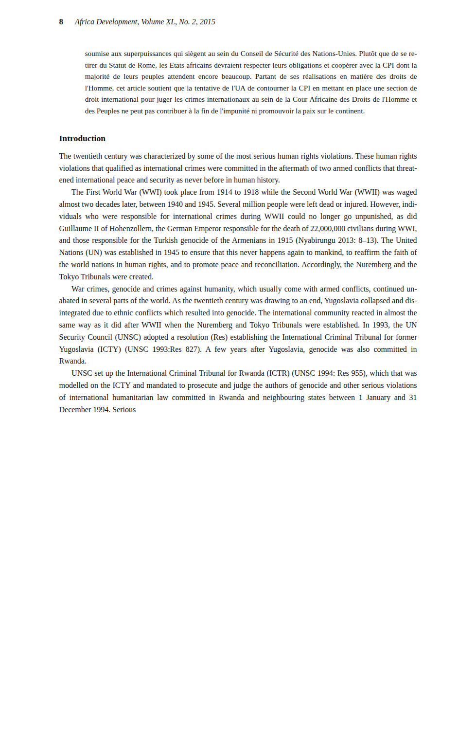8 Africa Development, Volume XL, No. 2, 2015
soumise aux superpuissances qui siègent au sein du Conseil de Sécurité des Nations-Unies. Plutôt que de se retirer du Statut de Rome, les Etats africains devraient respecter leurs obligations et coopérer avec la CPI dont la majorité de leurs peuples attendent encore beaucoup. Partant de ses réalisations en matière des droits de l'Homme, cet article soutient que la tentative de l'UA de contourner la CPI en mettant en place une section de droit international pour juger les crimes internationaux au sein de la Cour Africaine des Droits de l'Homme et des Peuples ne peut pas contribuer à la fin de l'impunité ni promouvoir la paix sur le continent.
Introduction
The twentieth century was characterized by some of the most serious human rights violations. These human rights violations that qualified as international crimes were committed in the aftermath of two armed conflicts that threatened international peace and security as never before in human history.
The First World War (WWI) took place from 1914 to 1918 while the Second World War (WWII) was waged almost two decades later, between 1940 and 1945. Several million people were left dead or injured. However, individuals who were responsible for international crimes during WWII could no longer go unpunished, as did Guillaume II of Hohenzollern, the German Emperor responsible for the death of 22,000,000 civilians during WWI, and those responsible for the Turkish genocide of the Armenians in 1915 (Nyabirungu 2013: 8–13). The United Nations (UN) was established in 1945 to ensure that this never happens again to mankind, to reaffirm the faith of the world nations in human rights, and to promote peace and reconciliation. Accordingly, the Nuremberg and the Tokyo Tribunals were created.
War crimes, genocide and crimes against humanity, which usually come with armed conflicts, continued unabated in several parts of the world. As the twentieth century was drawing to an end, Yugoslavia collapsed and disintegrated due to ethnic conflicts which resulted into genocide. The international community reacted in almost the same way as it did after WWII when the Nuremberg and Tokyo Tribunals were established. In 1993, the UN Security Council (UNSC) adopted a resolution (Res) establishing the International Criminal Tribunal for former Yugoslavia (ICTY) (UNSC 1993:Res 827). A few years after Yugoslavia, genocide was also committed in Rwanda.
UNSC set up the International Criminal Tribunal for Rwanda (ICTR) (UNSC 1994: Res 955), which that was modelled on the ICTY and mandated to prosecute and judge the authors of genocide and other serious violations of international humanitarian law committed in Rwanda and neighbouring states between 1 January and 31 December 1994. Serious